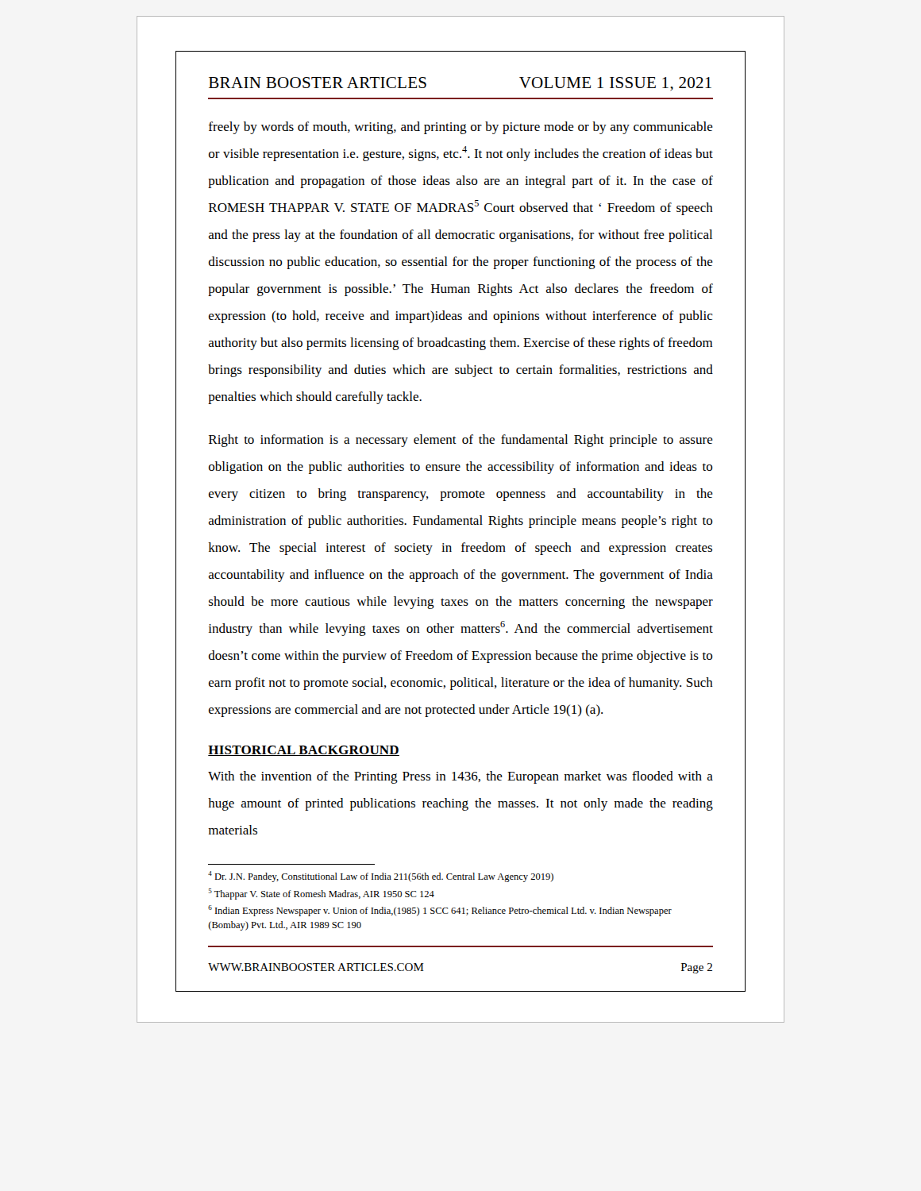BRAIN BOOSTER ARTICLES
VOLUME 1 ISSUE 1, 2021
freely by words of mouth, writing, and printing or by picture mode or by any communicable or visible representation i.e. gesture, signs, etc.4. It not only includes the creation of ideas but publication and propagation of those ideas also are an integral part of it. In the case of ROMESH THAPPAR V. STATE OF MADRAS5 Court observed that ‘ Freedom of speech and the press lay at the foundation of all democratic organisations, for without free political discussion no public education, so essential for the proper functioning of the process of the popular government is possible.’ The Human Rights Act also declares the freedom of expression (to hold, receive and impart)ideas and opinions without interference of public authority but also permits licensing of broadcasting them. Exercise of these rights of freedom brings responsibility and duties which are subject to certain formalities, restrictions and penalties which should carefully tackle.
Right to information is a necessary element of the fundamental Right principle to assure obligation on the public authorities to ensure the accessibility of information and ideas to every citizen to bring transparency, promote openness and accountability in the administration of public authorities. Fundamental Rights principle means people’s right to know. The special interest of society in freedom of speech and expression creates accountability and influence on the approach of the government. The government of India should be more cautious while levying taxes on the matters concerning the newspaper industry than while levying taxes on other matters6. And the commercial advertisement doesn’t come within the purview of Freedom of Expression because the prime objective is to earn profit not to promote social, economic, political, literature or the idea of humanity. Such expressions are commercial and are not protected under Article 19(1) (a).
HISTORICAL BACKGROUND
With the invention of the Printing Press in 1436, the European market was flooded with a huge amount of printed publications reaching the masses. It not only made the reading materials
4 Dr. J.N. Pandey, Constitutional Law of India 211(56th ed. Central Law Agency 2019)
5 Thappar V. State of Romesh Madras, AIR 1950 SC 124
6 Indian Express Newspaper v. Union of India,(1985) 1 SCC 641; Reliance Petro-chemical Ltd. v. Indian Newspaper (Bombay) Pvt. Ltd., AIR 1989 SC 190
WWW.BRAINBOOSTER ARTICLES.COM
Page 2